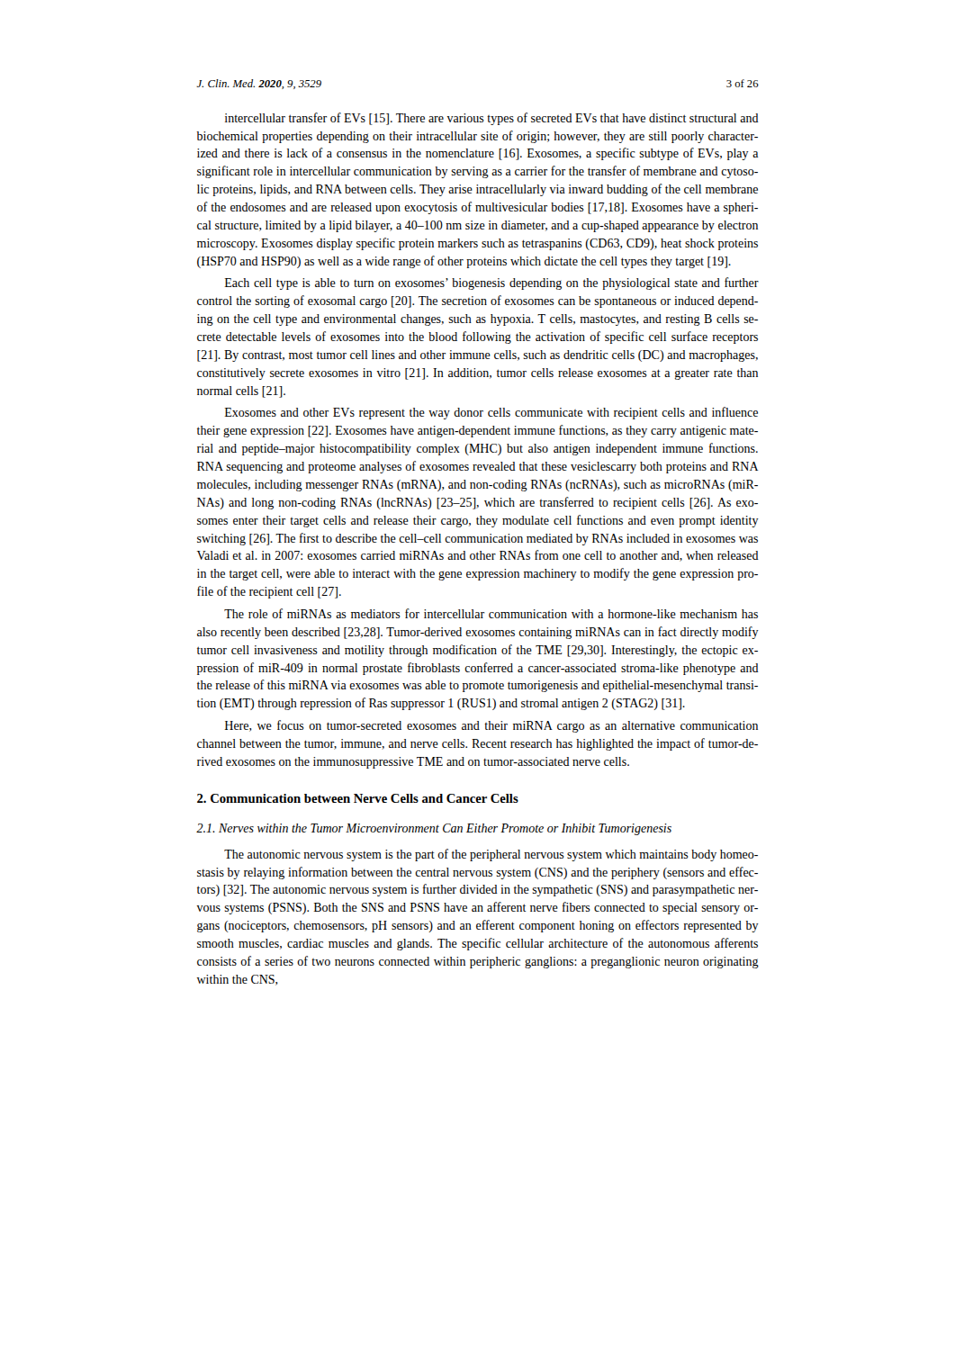J. Clin. Med. 2020, 9, 3529 3 of 26
intercellular transfer of EVs [15]. There are various types of secreted EVs that have distinct structural and biochemical properties depending on their intracellular site of origin; however, they are still poorly characterized and there is lack of a consensus in the nomenclature [16]. Exosomes, a specific subtype of EVs, play a significant role in intercellular communication by serving as a carrier for the transfer of membrane and cytosolic proteins, lipids, and RNA between cells. They arise intracellularly via inward budding of the cell membrane of the endosomes and are released upon exocytosis of multivesicular bodies [17,18]. Exosomes have a spherical structure, limited by a lipid bilayer, a 40–100 nm size in diameter, and a cup-shaped appearance by electron microscopy. Exosomes display specific protein markers such as tetraspanins (CD63, CD9), heat shock proteins (HSP70 and HSP90) as well as a wide range of other proteins which dictate the cell types they target [19].
Each cell type is able to turn on exosomes’ biogenesis depending on the physiological state and further control the sorting of exosomal cargo [20]. The secretion of exosomes can be spontaneous or induced depending on the cell type and environmental changes, such as hypoxia. T cells, mastocytes, and resting B cells secrete detectable levels of exosomes into the blood following the activation of specific cell surface receptors [21]. By contrast, most tumor cell lines and other immune cells, such as dendritic cells (DC) and macrophages, constitutively secrete exosomes in vitro [21]. In addition, tumor cells release exosomes at a greater rate than normal cells [21].
Exosomes and other EVs represent the way donor cells communicate with recipient cells and influence their gene expression [22]. Exosomes have antigen-dependent immune functions, as they carry antigenic material and peptide–major histocompatibility complex (MHC) but also antigen independent immune functions. RNA sequencing and proteome analyses of exosomes revealed that these vesiclescarry both proteins and RNA molecules, including messenger RNAs (mRNA), and non-coding RNAs (ncRNAs), such as microRNAs (miRNAs) and long non-coding RNAs (lncRNAs) [23–25], which are transferred to recipient cells [26]. As exosomes enter their target cells and release their cargo, they modulate cell functions and even prompt identity switching [26]. The first to describe the cell–cell communication mediated by RNAs included in exosomes was Valadi et al. in 2007: exosomes carried miRNAs and other RNAs from one cell to another and, when released in the target cell, were able to interact with the gene expression machinery to modify the gene expression profile of the recipient cell [27].
The role of miRNAs as mediators for intercellular communication with a hormone-like mechanism has also recently been described [23,28]. Tumor-derived exosomes containing miRNAs can in fact directly modify tumor cell invasiveness and motility through modification of the TME [29,30]. Interestingly, the ectopic expression of miR-409 in normal prostate fibroblasts conferred a cancer-associated stroma-like phenotype and the release of this miRNA via exosomes was able to promote tumorigenesis and epithelial-mesenchymal transition (EMT) through repression of Ras suppressor 1 (RUS1) and stromal antigen 2 (STAG2) [31].
Here, we focus on tumor-secreted exosomes and their miRNA cargo as an alternative communication channel between the tumor, immune, and nerve cells. Recent research has highlighted the impact of tumor-derived exosomes on the immunosuppressive TME and on tumor-associated nerve cells.
2. Communication between Nerve Cells and Cancer Cells
2.1. Nerves within the Tumor Microenvironment Can Either Promote or Inhibit Tumorigenesis
The autonomic nervous system is the part of the peripheral nervous system which maintains body homeostasis by relaying information between the central nervous system (CNS) and the periphery (sensors and effectors) [32]. The autonomic nervous system is further divided in the sympathetic (SNS) and parasympathetic nervous systems (PSNS). Both the SNS and PSNS have an afferent nerve fibers connected to special sensory organs (nociceptors, chemosensors, pH sensors) and an efferent component honing on effectors represented by smooth muscles, cardiac muscles and glands. The specific cellular architecture of the autonomous afferents consists of a series of two neurons connected within peripheric ganglions: a preganglionic neuron originating within the CNS,